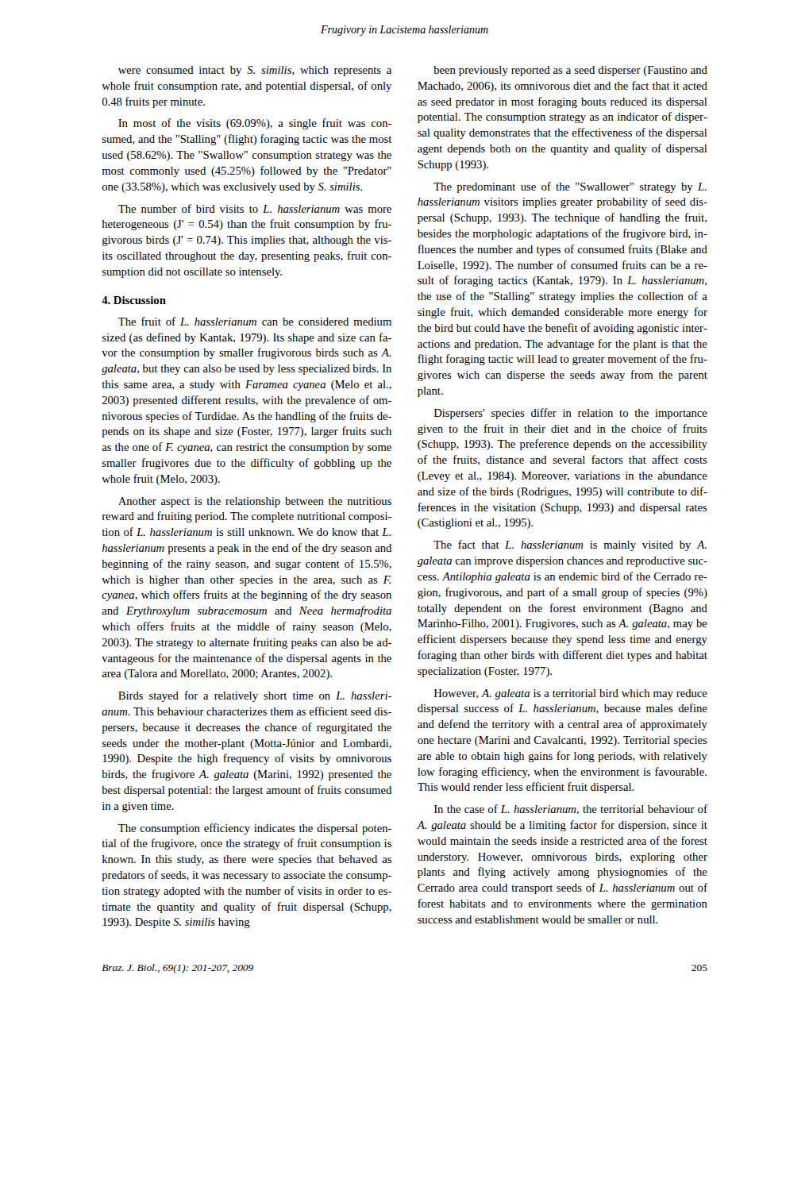Frugivory in Lacistema hasslerianum
were consumed intact by S. similis, which represents a whole fruit consumption rate, and potential dispersal, of only 0.48 fruits per minute.
In most of the visits (69.09%), a single fruit was consumed, and the "Stalling" (flight) foraging tactic was the most used (58.62%). The "Swallow" consumption strategy was the most commonly used (45.25%) followed by the "Predator" one (33.58%), which was exclusively used by S. similis.
The number of bird visits to L. hasslerianum was more heterogeneous (J' = 0.54) than the fruit consumption by frugivorous birds (J' = 0.74). This implies that, although the visits oscillated throughout the day, presenting peaks, fruit consumption did not oscillate so intensely.
4. Discussion
The fruit of L. hasslerianum can be considered medium sized (as defined by Kantak, 1979). Its shape and size can favor the consumption by smaller frugivorous birds such as A. galeata, but they can also be used by less specialized birds. In this same area, a study with Faramea cyanea (Melo et al., 2003) presented different results, with the prevalence of omnivorous species of Turdidae. As the handling of the fruits depends on its shape and size (Foster, 1977), larger fruits such as the one of F. cyanea, can restrict the consumption by some smaller frugivores due to the difficulty of gobbling up the whole fruit (Melo, 2003).
Another aspect is the relationship between the nutritious reward and fruiting period. The complete nutritional composition of L. hasslerianum is still unknown. We do know that L. hasslerianum presents a peak in the end of the dry season and beginning of the rainy season, and sugar content of 15.5%, which is higher than other species in the area, such as F. cyanea, which offers fruits at the beginning of the dry season and Erythroxylum subracemosum and Neea hermafrodita which offers fruits at the middle of rainy season (Melo, 2003). The strategy to alternate fruiting peaks can also be advantageous for the maintenance of the dispersal agents in the area (Talora and Morellato, 2000; Arantes, 2002).
Birds stayed for a relatively short time on L. hasslerianum. This behaviour characterizes them as efficient seed dispersers, because it decreases the chance of regurgitated the seeds under the mother-plant (Motta-Júnior and Lombardi, 1990). Despite the high frequency of visits by omnivorous birds, the frugivore A. galeata (Marini, 1992) presented the best dispersal potential: the largest amount of fruits consumed in a given time.
The consumption efficiency indicates the dispersal potential of the frugivore, once the strategy of fruit consumption is known. In this study, as there were species that behaved as predators of seeds, it was necessary to associate the consumption strategy adopted with the number of visits in order to estimate the quantity and quality of fruit dispersal (Schupp, 1993). Despite S. similis having
been previously reported as a seed disperser (Faustino and Machado, 2006), its omnivorous diet and the fact that it acted as seed predator in most foraging bouts reduced its dispersal potential. The consumption strategy as an indicator of dispersal quality demonstrates that the effectiveness of the dispersal agent depends both on the quantity and quality of dispersal Schupp (1993).
The predominant use of the "Swallower" strategy by L. hasslerianum visitors implies greater probability of seed dispersal (Schupp, 1993). The technique of handling the fruit, besides the morphologic adaptations of the frugivore bird, influences the number and types of consumed fruits (Blake and Loiselle, 1992). The number of consumed fruits can be a result of foraging tactics (Kantak, 1979). In L. hasslerianum, the use of the "Stalling" strategy implies the collection of a single fruit, which demanded considerable more energy for the bird but could have the benefit of avoiding agonistic interactions and predation. The advantage for the plant is that the flight foraging tactic will lead to greater movement of the frugivores wich can disperse the seeds away from the parent plant.
Dispersers' species differ in relation to the importance given to the fruit in their diet and in the choice of fruits (Schupp, 1993). The preference depends on the accessibility of the fruits, distance and several factors that affect costs (Levey et al., 1984). Moreover, variations in the abundance and size of the birds (Rodrigues, 1995) will contribute to differences in the visitation (Schupp, 1993) and dispersal rates (Castiglioni et al., 1995).
The fact that L. hasslerianum is mainly visited by A. galeata can improve dispersion chances and reproductive success. Antilophia galeata is an endemic bird of the Cerrado region, frugivorous, and part of a small group of species (9%) totally dependent on the forest environment (Bagno and Marinho-Filho, 2001). Frugivores, such as A. galeata, may be efficient dispersers because they spend less time and energy foraging than other birds with different diet types and habitat specialization (Foster, 1977).
However, A. galeata is a territorial bird which may reduce dispersal success of L. hasslerianum, because males define and defend the territory with a central area of approximately one hectare (Marini and Cavalcanti, 1992). Territorial species are able to obtain high gains for long periods, with relatively low foraging efficiency, when the environment is favourable. This would render less efficient fruit dispersal.
In the case of L. hasslerianum, the territorial behaviour of A. galeata should be a limiting factor for dispersion, since it would maintain the seeds inside a restricted area of the forest understory. However, omnivorous birds, exploring other plants and flying actively among physiognomies of the Cerrado area could transport seeds of L. hasslerianum out of forest habitats and to environments where the germination success and establishment would be smaller or null.
Braz. J. Biol., 69(1): 201-207, 2009 205